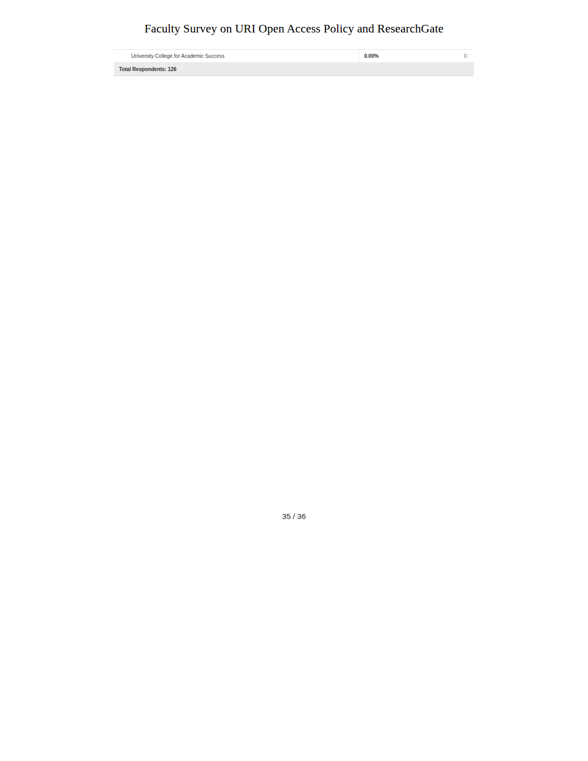Faculty Survey on URI Open Access Policy and ResearchGate
| University College for Academic Success | 0.00% | 0 |
| Total Respondents: 126 | | |
35 / 36